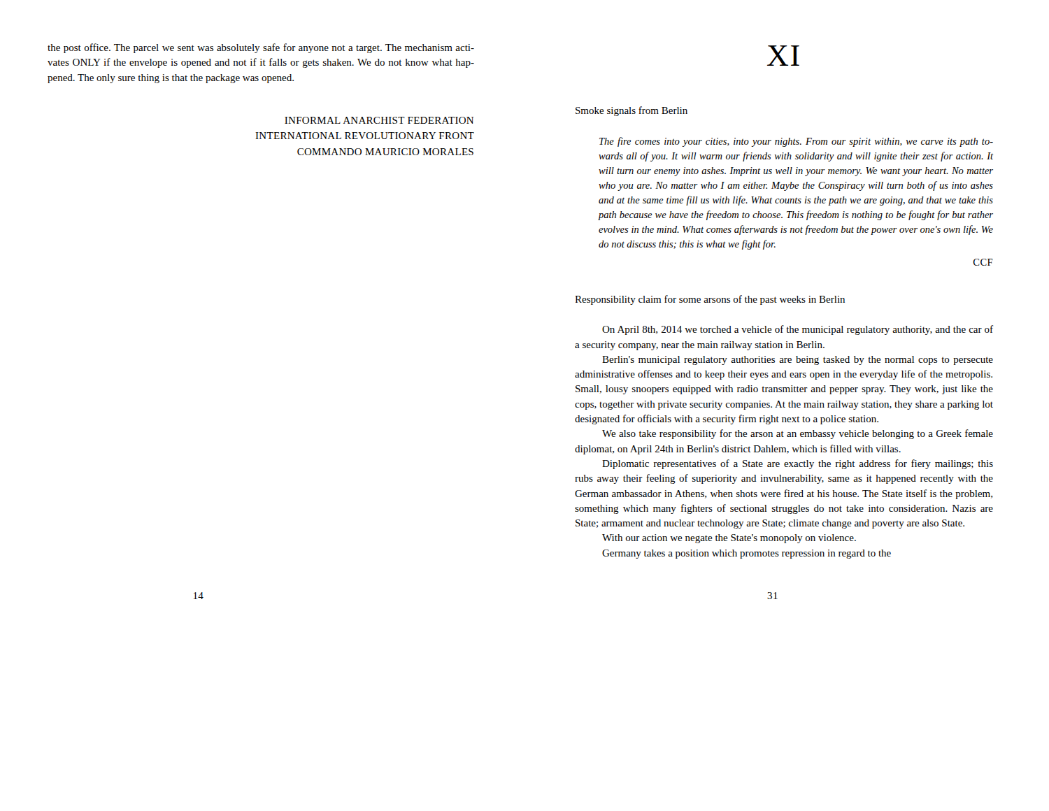the post office. The parcel we sent was absolutely safe for anyone not a target. The mechanism activates ONLY if the envelope is opened and not if it falls or gets shaken. We do not know what happened. The only sure thing is that the package was opened.
INFORMAL ANARCHIST FEDERATION
INTERNATIONAL REVOLUTIONARY FRONT
COMMANDO MAURICIO MORALES
14
XI
Smoke signals from Berlin
The fire comes into your cities, into your nights. From our spirit within, we carve its path towards all of you. It will warm our friends with solidarity and will ignite their zest for action. It will turn our enemy into ashes. Imprint us well in your memory. We want your heart. No matter who you are. No matter who I am either. Maybe the Conspiracy will turn both of us into ashes and at the same time fill us with life. What counts is the path we are going, and that we take this path because we have the freedom to choose. This freedom is nothing to be fought for but rather evolves in the mind. What comes afterwards is not freedom but the power over one's own life. We do not discuss this; this is what we fight for.
CCF
Responsibility claim for some arsons of the past weeks in Berlin
On April 8th, 2014 we torched a vehicle of the municipal regulatory authority, and the car of a security company, near the main railway station in Berlin.
Berlin's municipal regulatory authorities are being tasked by the normal cops to persecute administrative offenses and to keep their eyes and ears open in the everyday life of the metropolis. Small, lousy snoopers equipped with radio transmitter and pepper spray. They work, just like the cops, together with private security companies. At the main railway station, they share a parking lot designated for officials with a security firm right next to a police station.
We also take responsibility for the arson at an embassy vehicle belonging to a Greek female diplomat, on April 24th in Berlin's district Dahlem, which is filled with villas.
Diplomatic representatives of a State are exactly the right address for fiery mailings; this rubs away their feeling of superiority and invulnerability, same as it happened recently with the German ambassador in Athens, when shots were fired at his house. The State itself is the problem, something which many fighters of sectional struggles do not take into consideration. Nazis are State; armament and nuclear technology are State; climate change and poverty are also State.
With our action we negate the State's monopoly on violence.
Germany takes a position which promotes repression in regard to the
31